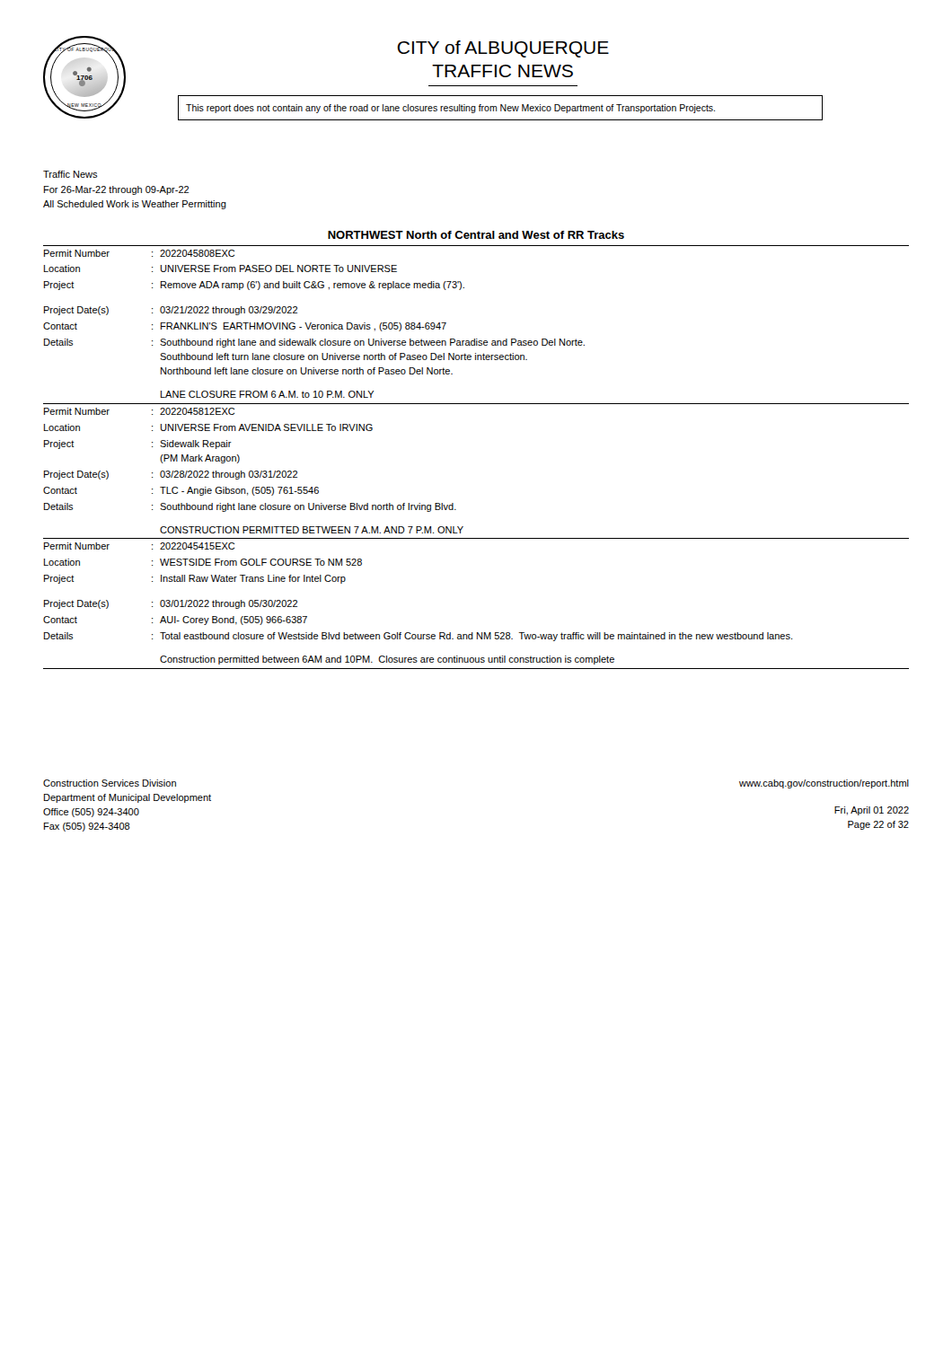CITY OF ALBUQUERQUE
1706
NEW MEXICO
CITY of ALBUQUERQUE
TRAFFIC NEWS
This report does not contain any of the road or lane closures resulting from New Mexico Department of Transportation Projects.
Traffic News
For 26-Mar-22 through 09-Apr-22
All Scheduled Work is Weather Permitting
NORTHWEST North of Central and West of RR Tracks
| Permit Number | : | 2022045808EXC |
| Location | : | UNIVERSE From PASEO DEL NORTE To UNIVERSE |
| Project | : | Remove ADA ramp (6') and built C&G , remove & replace media (73'). |
| Project Date(s) | : | 03/21/2022 through 03/29/2022 |
| Contact | : | FRANKLIN'S EARTHMOVING - Veronica Davis , (505) 884-6947 |
| Details | : | Southbound right lane and sidewalk closure on Universe between Paradise and Paseo Del Norte. Southbound left turn lane closure on Universe north of Paseo Del Norte intersection. Northbound left lane closure on Universe north of Paseo Del Norte. LANE CLOSURE FROM 6 A.M. to 10 P.M. ONLY |
| Permit Number | : | 2022045812EXC |
| Location | : | UNIVERSE From AVENIDA SEVILLE To IRVING |
| Project | : | Sidewalk Repair (PM Mark Aragon) |
| Project Date(s) | : | 03/28/2022 through 03/31/2022 |
| Contact | : | TLC - Angie Gibson, (505) 761-5546 |
| Details | : | Southbound right lane closure on Universe Blvd north of Irving Blvd. CONSTRUCTION PERMITTED BETWEEN 7 A.M. AND 7 P.M. ONLY |
| Permit Number | : | 2022045415EXC |
| Location | : | WESTSIDE From GOLF COURSE To NM 528 |
| Project | : | Install Raw Water Trans Line for Intel Corp |
| Project Date(s) | : | 03/01/2022 through 05/30/2022 |
| Contact | : | AUI- Corey Bond, (505) 966-6387 |
| Details | : | Total eastbound closure of Westside Blvd between Golf Course Rd. and NM 528. Two-way traffic will be maintained in the new westbound lanes. Construction permitted between 6AM and 10PM. Closures are continuous until construction is complete |
Construction Services Division
Department of Municipal Development
Office (505) 924-3400
Fax (505) 924-3408
www.cabq.gov/construction/report.html
Fri, April 01 2022
Page 22 of 32